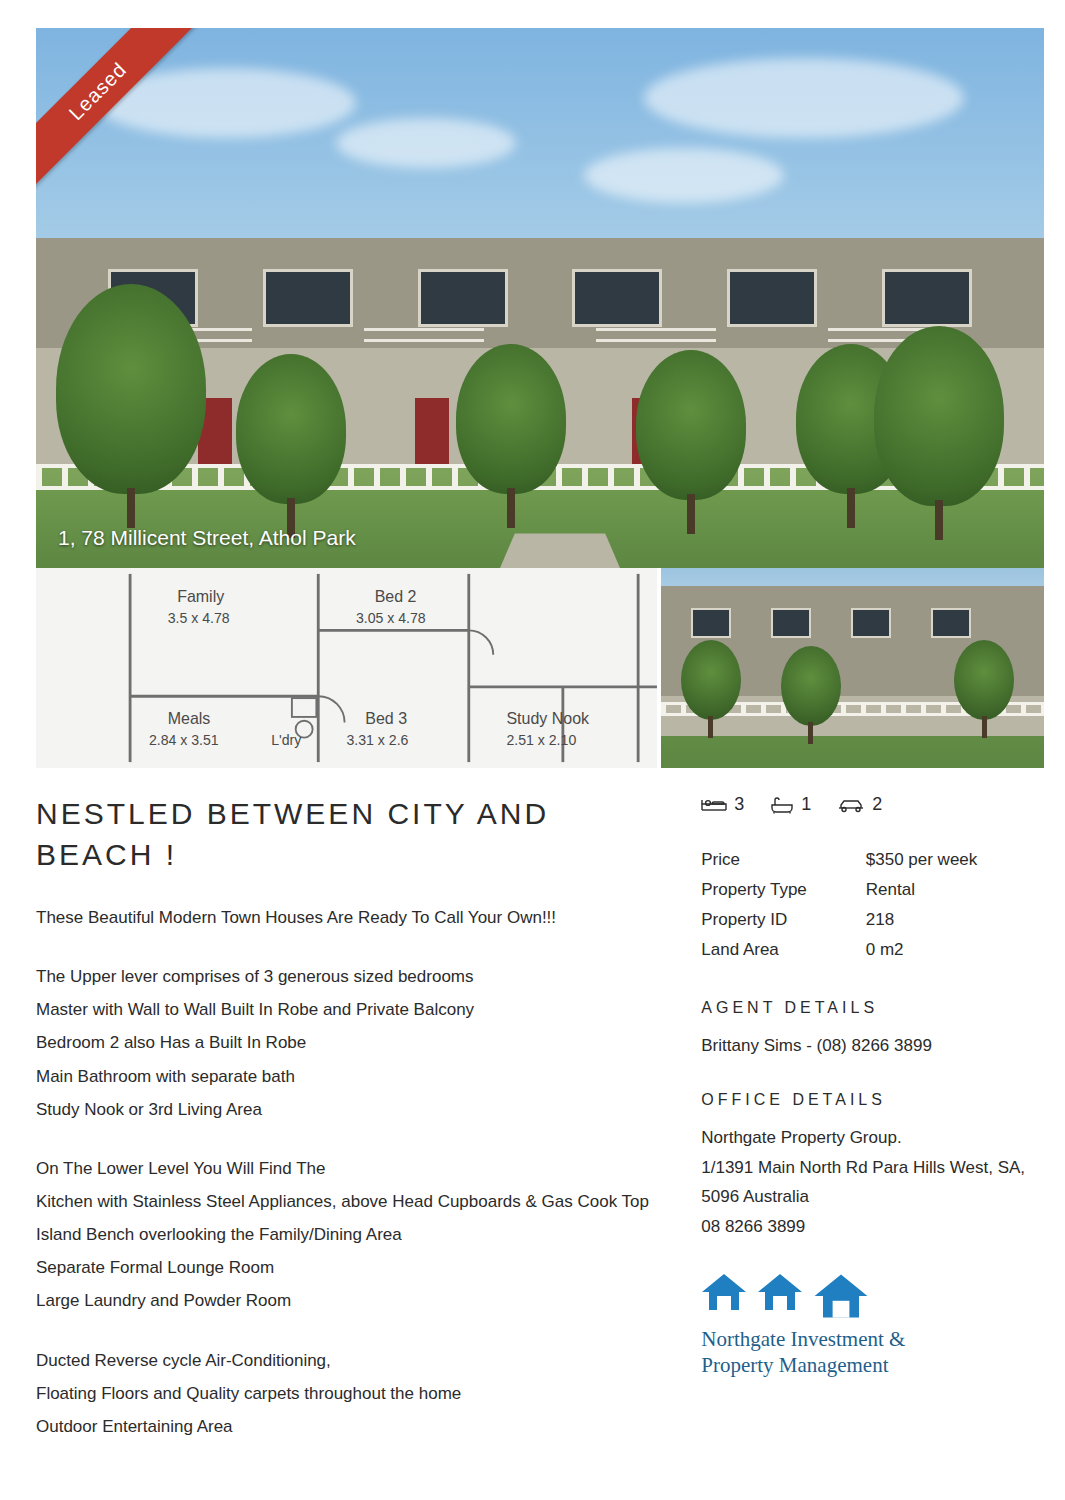Leased
1, 78 Millicent Street, Athol Park
Family 3.5 x 4.78 Meals 2.84 x 3.51 L'dry Bed 2 3.05 x 4.78 Bed 3 3.31 x 2.6 Study Nook 2.51 x 2.10
Nestled Between City and Beach !
These Beautiful Modern Town Houses Are Ready To Call Your Own!!!
The Upper lever comprises of 3 generous sized bedrooms
Master with Wall to Wall Built In Robe and Private Balcony
Bedroom 2 also Has a Built In Robe
Main Bathroom with separate bath
Study Nook or 3rd Living Area
On The Lower Level You Will Find The
Kitchen with Stainless Steel Appliances, above Head Cupboards & Gas Cook Top
Island Bench overlooking the Family/Dining Area
Separate Formal Lounge Room
Large Laundry and Powder Room
Ducted Reverse cycle Air-Conditioning,
Floating Floors and Quality carpets throughout the home
Outdoor Entertaining Area
3
1
2
| Price | $350 per week |
| Property Type | Rental |
| Property ID | 218 |
| Land Area | 0 m2 |
Agent Details
Brittany Sims - (08) 8266 3899
Office Details
Northgate Property Group.
1/1391 Main North Rd Para Hills West, SA, 5096 Australia
08 8266 3899
Northgate Investment &
Property Management